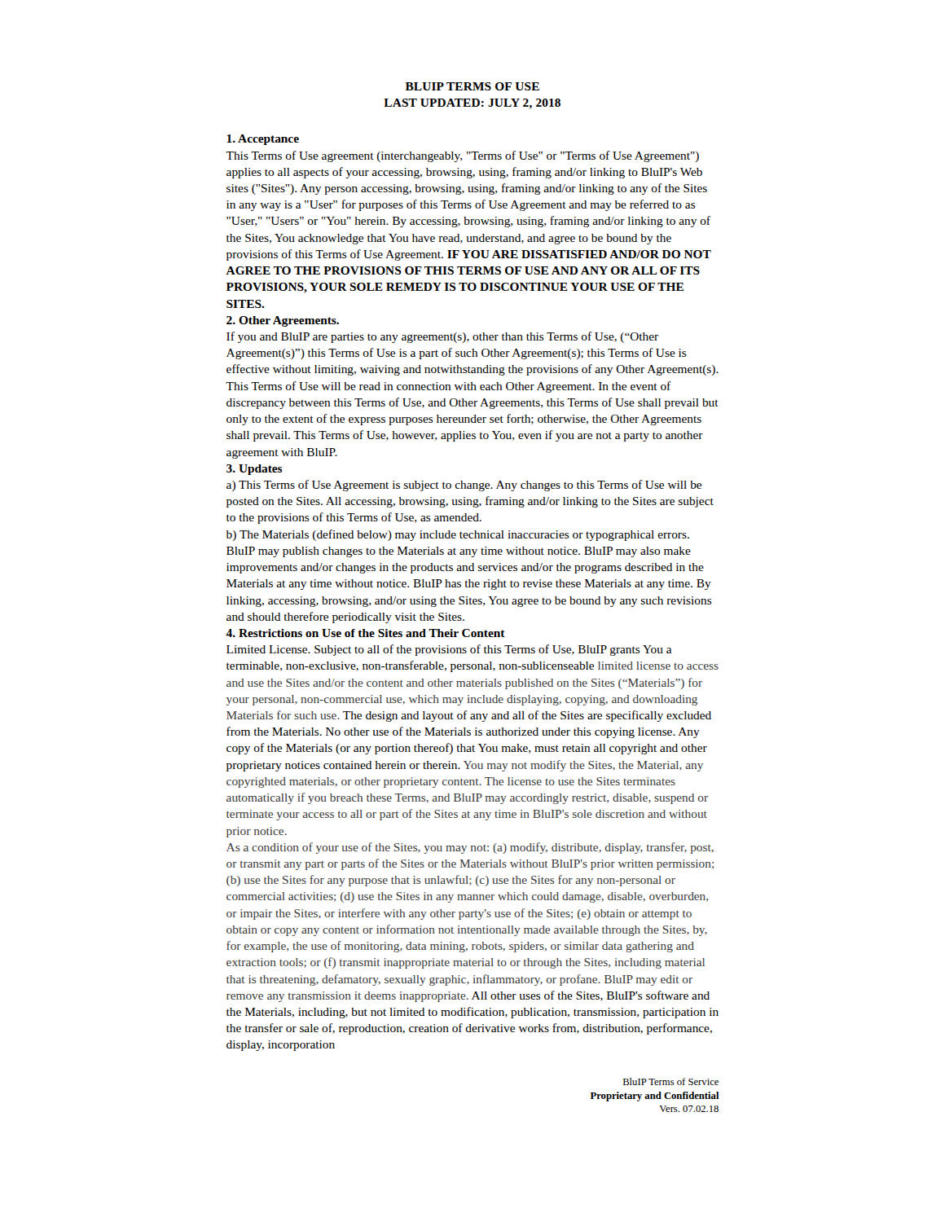BLUIP TERMS OF USE
LAST UPDATED: JULY 2, 2018
1. Acceptance
This Terms of Use agreement (interchangeably, "Terms of Use" or "Terms of Use Agreement") applies to all aspects of your accessing, browsing, using, framing and/or linking to BluIP's Web sites ("Sites"). Any person accessing, browsing, using, framing and/or linking to any of the Sites in any way is a "User" for purposes of this Terms of Use Agreement and may be referred to as "User," "Users" or "You" herein. By accessing, browsing, using, framing and/or linking to any of the Sites, You acknowledge that You have read, understand, and agree to be bound by the provisions of this Terms of Use Agreement. IF YOU ARE DISSATISFIED AND/OR DO NOT AGREE TO THE PROVISIONS OF THIS TERMS OF USE AND ANY OR ALL OF ITS PROVISIONS, YOUR SOLE REMEDY IS TO DISCONTINUE YOUR USE OF THE SITES.
2. Other Agreements.
If you and BluIP are parties to any agreement(s), other than this Terms of Use, (“Other Agreement(s)”) this Terms of Use is a part of such Other Agreement(s); this Terms of Use is effective without limiting, waiving and notwithstanding the provisions of any Other Agreement(s). This Terms of Use will be read in connection with each Other Agreement. In the event of discrepancy between this Terms of Use, and Other Agreements, this Terms of Use shall prevail but only to the extent of the express purposes hereunder set forth; otherwise, the Other Agreements shall prevail. This Terms of Use, however, applies to You, even if you are not a party to another agreement with BluIP.
3. Updates
a) This Terms of Use Agreement is subject to change. Any changes to this Terms of Use will be posted on the Sites. All accessing, browsing, using, framing and/or linking to the Sites are subject to the provisions of this Terms of Use, as amended.
b) The Materials (defined below) may include technical inaccuracies or typographical errors. BluIP may publish changes to the Materials at any time without notice. BluIP may also make improvements and/or changes in the products and services and/or the programs described in the Materials at any time without notice. BluIP has the right to revise these Materials at any time. By linking, accessing, browsing, and/or using the Sites, You agree to be bound by any such revisions and should therefore periodically visit the Sites.
4. Restrictions on Use of the Sites and Their Content
Limited License. Subject to all of the provisions of this Terms of Use, BluIP grants You a terminable, non-exclusive, non-transferable, personal, non-sublicenseable limited license to access and use the Sites and/or the content and other materials published on the Sites (“Materials”) for your personal, non-commercial use, which may include displaying, copying, and downloading Materials for such use. The design and layout of any and all of the Sites are specifically excluded from the Materials. No other use of the Materials is authorized under this copying license. Any copy of the Materials (or any portion thereof) that You make, must retain all copyright and other proprietary notices contained herein or therein. You may not modify the Sites, the Material, any copyrighted materials, or other proprietary content. The license to use the Sites terminates automatically if you breach these Terms, and BluIP may accordingly restrict, disable, suspend or terminate your access to all or part of the Sites at any time in BluIP's sole discretion and without prior notice.
As a condition of your use of the Sites, you may not: (a) modify, distribute, display, transfer, post, or transmit any part or parts of the Sites or the Materials without BluIP's prior written permission; (b) use the Sites for any purpose that is unlawful; (c) use the Sites for any non-personal or commercial activities; (d) use the Sites in any manner which could damage, disable, overburden, or impair the Sites, or interfere with any other party's use of the Sites; (e) obtain or attempt to obtain or copy any content or information not intentionally made available through the Sites, by, for example, the use of monitoring, data mining, robots, spiders, or similar data gathering and extraction tools; or (f) transmit inappropriate material to or through the Sites, including material that is threatening, defamatory, sexually graphic, inflammatory, or profane. BluIP may edit or remove any transmission it deems inappropriate. All other uses of the Sites, BluIP's software and the Materials, including, but not limited to modification, publication, transmission, participation in the transfer or sale of, reproduction, creation of derivative works from, distribution, performance, display, incorporation
BluIP Terms of Service
Proprietary and Confidential
Vers. 07.02.18